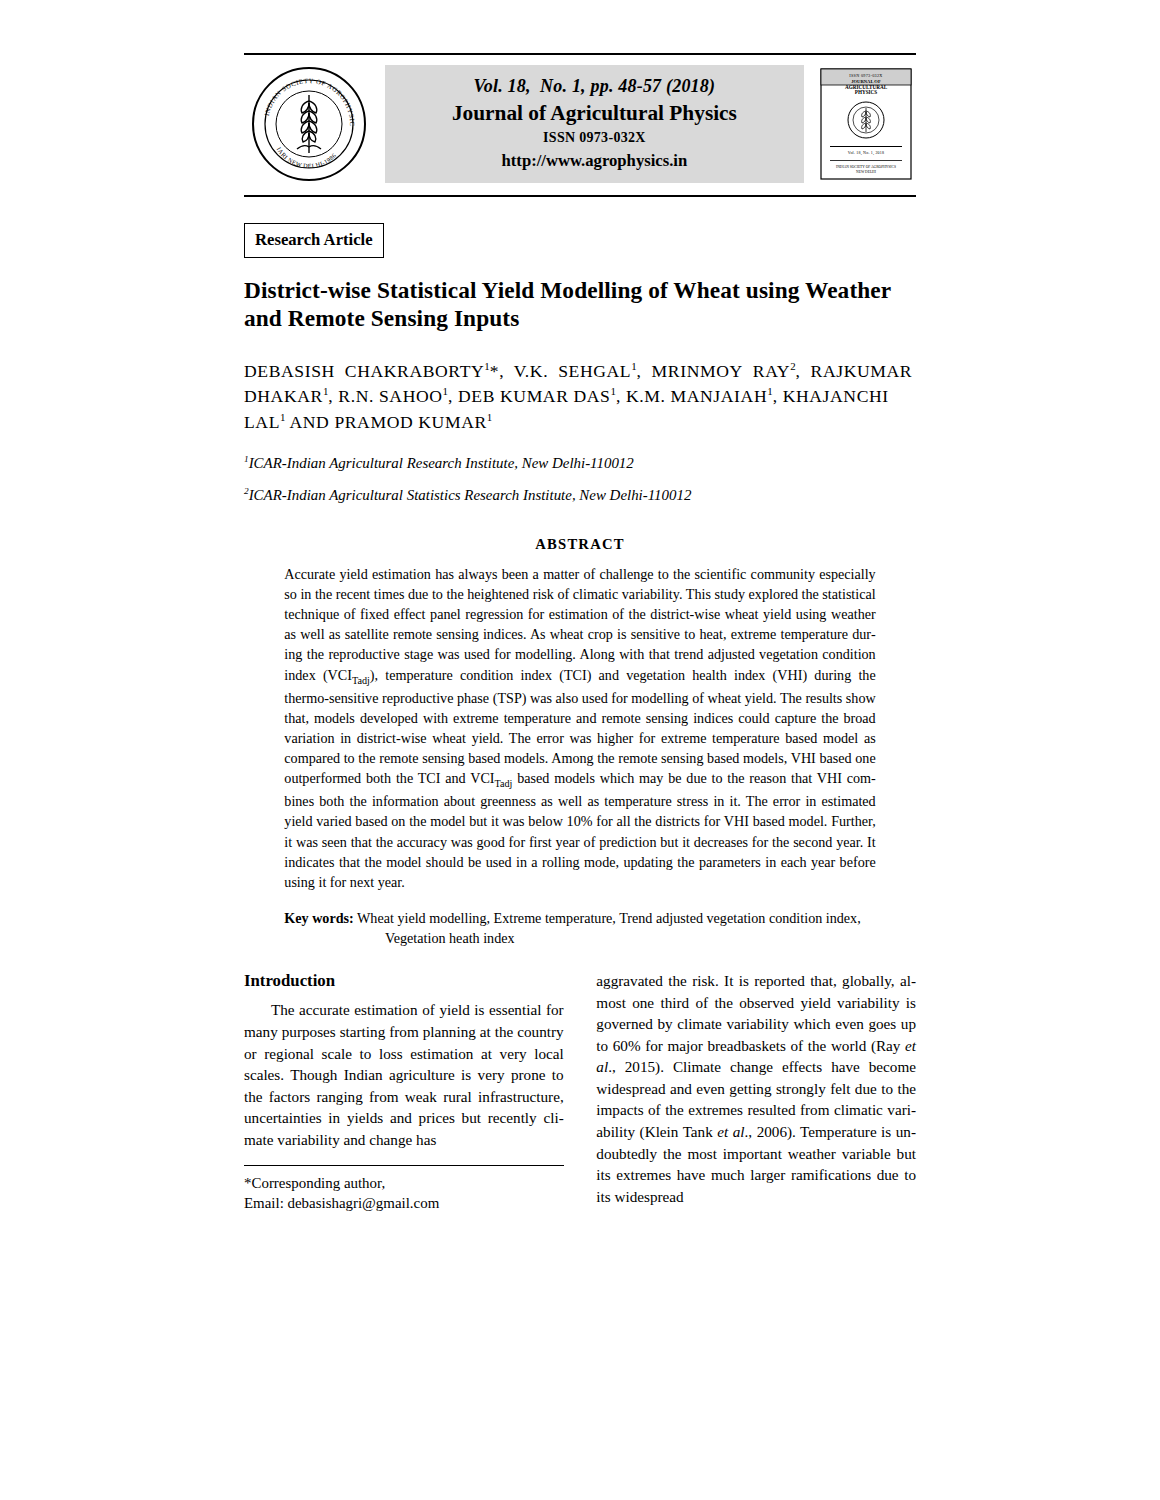INDIAN SOCIETY OF AGROPHYSICS (INSOA) IARI NEW DELHI-1986
Vol. 18, No. 1, pp. 48-57 (2018)
Journal of Agricultural Physics
ISSN 0973-032X
http://www.agrophysics.in
ISSN 0973-032X JOURNAL OF AGRICULTURAL PHYSICS Vol. 18, No. 1, 2018 INDIAN SOCIETY OF AGROPHYSICS NEW DELHI
Research Article
District-wise Statistical Yield Modelling of Wheat using Weather and Remote Sensing Inputs
DEBASISH CHAKRABORTY1*, V.K. SEHGAL1, MRINMOY RAY2, RAJKUMAR DHAKAR1, R.N. SAHOO1, DEB KUMAR DAS1, K.M. MANJAIAH1, KHAJANCHI LAL1 AND PRAMOD KUMAR1
1ICAR-Indian Agricultural Research Institute, New Delhi-110012
2ICAR-Indian Agricultural Statistics Research Institute, New Delhi-110012
ABSTRACT
Accurate yield estimation has always been a matter of challenge to the scientific community especially so in the recent times due to the heightened risk of climatic variability. This study explored the statistical technique of fixed effect panel regression for estimation of the district-wise wheat yield using weather as well as satellite remote sensing indices. As wheat crop is sensitive to heat, extreme temperature during the reproductive stage was used for modelling. Along with that trend adjusted vegetation condition index (VCITadj), temperature condition index (TCI) and vegetation health index (VHI) during the thermo-sensitive reproductive phase (TSP) was also used for modelling of wheat yield. The results show that, models developed with extreme temperature and remote sensing indices could capture the broad variation in district-wise wheat yield. The error was higher for extreme temperature based model as compared to the remote sensing based models. Among the remote sensing based models, VHI based one outperformed both the TCI and VCITadj based models which may be due to the reason that VHI combines both the information about greenness as well as temperature stress in it. The error in estimated yield varied based on the model but it was below 10% for all the districts for VHI based model. Further, it was seen that the accuracy was good for first year of prediction but it decreases for the second year. It indicates that the model should be used in a rolling mode, updating the parameters in each year before using it for next year.
Key words: Wheat yield modelling, Extreme temperature, Trend adjusted vegetation condition index, Vegetation heath index
Introduction
The accurate estimation of yield is essential for many purposes starting from planning at the country or regional scale to loss estimation at very local scales. Though Indian agriculture is very prone to the factors ranging from weak rural infrastructure, uncertainties in yields and prices but recently climate variability and change has
*Corresponding author,
Email: debasishagri@gmail.com
aggravated the risk. It is reported that, globally, almost one third of the observed yield variability is governed by climate variability which even goes up to 60% for major breadbaskets of the world (Ray et al., 2015). Climate change effects have become widespread and even getting strongly felt due to the impacts of the extremes resulted from climatic variability (Klein Tank et al., 2006). Temperature is undoubtedly the most important weather variable but its extremes have much larger ramifications due to its widespread